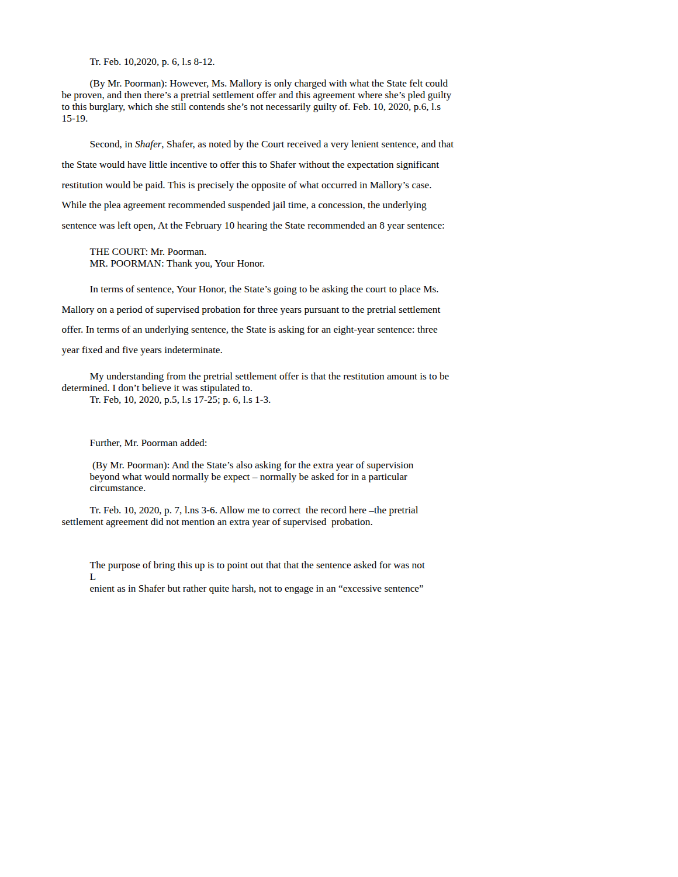Tr. Feb. 10,2020, p. 6, l.s 8-12.
(By Mr. Poorman): However, Ms. Mallory is only charged with what the State felt could be proven, and then there’s a pretrial settlement offer and this agreement where she’s pled guilty to this burglary, which she still contends she’s not necessarily guilty of. Feb. 10, 2020, p.6, l.s 15-19.
Second, in Shafer, Shafer, as noted by the Court received a very lenient sentence, and that the State would have little incentive to offer this to Shafer without the expectation significant restitution would be paid. This is precisely the opposite of what occurred in Mallory’s case. While the plea agreement recommended suspended jail time, a concession, the underlying sentence was left open, At the February 10 hearing the State recommended an 8 year sentence:
THE COURT: Mr. Poorman.
MR. POORMAN: Thank you, Your Honor.
In terms of sentence, Your Honor, the State’s going to be asking the court to place Ms. Mallory on a period of supervised probation for three years pursuant to the pretrial settlement offer. In terms of an underlying sentence, the State is asking for an eight-year sentence: three year fixed and five years indeterminate.
My understanding from the pretrial settlement offer is that the restitution amount is to be determined. I don’t believe it was stipulated to.
Tr. Feb, 10, 2020, p.5, l.s 17-25; p. 6, l.s 1-3.
Further, Mr. Poorman added:
(By Mr. Poorman): And the State’s also asking for the extra year of supervision beyond what would normally be expect – normally be asked for in a particular circumstance.
Tr. Feb. 10, 2020, p. 7, l.ns 3-6. Allow me to correct the record here –the pretrial settlement agreement did not mention an extra year of supervised probation.
The purpose of bring this up is to point out that that the sentence asked for was not
L
enient as in Shafer but rather quite harsh, not to engage in an “excessive sentence”